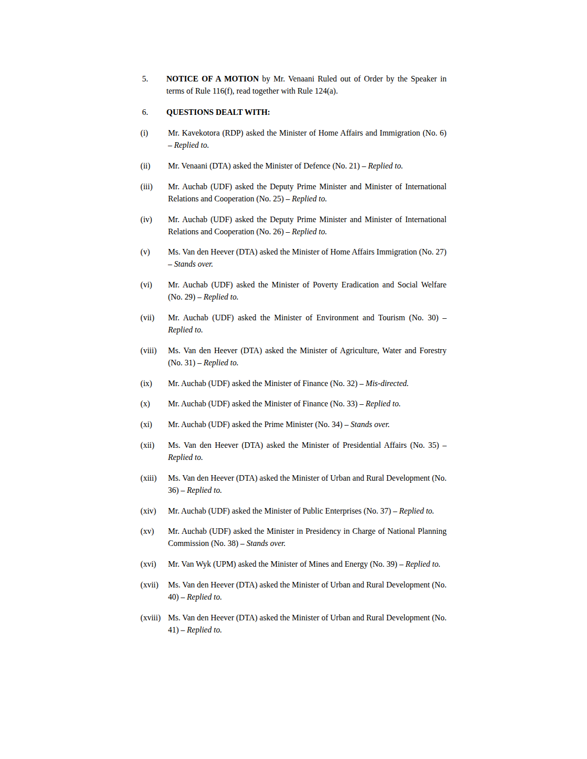5.
NOTICE OF A MOTION by Mr. Venaani Ruled out of Order by the Speaker in terms of Rule 116(f), read together with Rule 124(a).
6.
QUESTIONS DEALT WITH:
(i)
Mr. Kavekotora (RDP) asked the Minister of Home Affairs and Immigration (No. 6) – Replied to.
(ii)
Mr. Venaani (DTA) asked the Minister of Defence (No. 21) – Replied to.
(iii)
Mr. Auchab (UDF) asked the Deputy Prime Minister and Minister of International Relations and Cooperation (No. 25) – Replied to.
(iv)
Mr. Auchab (UDF) asked the Deputy Prime Minister and Minister of International Relations and Cooperation (No. 26) – Replied to.
(v)
Ms. Van den Heever (DTA) asked the Minister of Home Affairs Immigration (No. 27) – Stands over.
(vi)
Mr. Auchab (UDF) asked the Minister of Poverty Eradication and Social Welfare (No. 29) – Replied to.
(vii)
Mr. Auchab (UDF) asked the Minister of Environment and Tourism (No. 30) – Replied to.
(viii)
Ms. Van den Heever (DTA) asked the Minister of Agriculture, Water and Forestry (No. 31) – Replied to.
(ix)
Mr. Auchab (UDF) asked the Minister of Finance (No. 32) – Mis-directed.
(x)
Mr. Auchab (UDF) asked the Minister of Finance (No. 33) – Replied to.
(xi)
Mr. Auchab (UDF) asked the Prime Minister (No. 34) – Stands over.
(xii)
Ms. Van den Heever (DTA) asked the Minister of Presidential Affairs (No. 35) – Replied to.
(xiii)
Ms. Van den Heever (DTA) asked the Minister of Urban and Rural Development (No. 36) – Replied to.
(xiv)
Mr. Auchab (UDF) asked the Minister of Public Enterprises (No. 37) – Replied to.
(xv)
Mr. Auchab (UDF) asked the Minister in Presidency in Charge of National Planning Commission (No. 38) – Stands over.
(xvi)
Mr. Van Wyk (UPM) asked the Minister of Mines and Energy (No. 39) – Replied to.
(xvii)
Ms. Van den Heever (DTA) asked the Minister of Urban and Rural Development (No. 40) – Replied to.
(xviii)
Ms. Van den Heever (DTA) asked the Minister of Urban and Rural Development (No. 41) – Replied to.